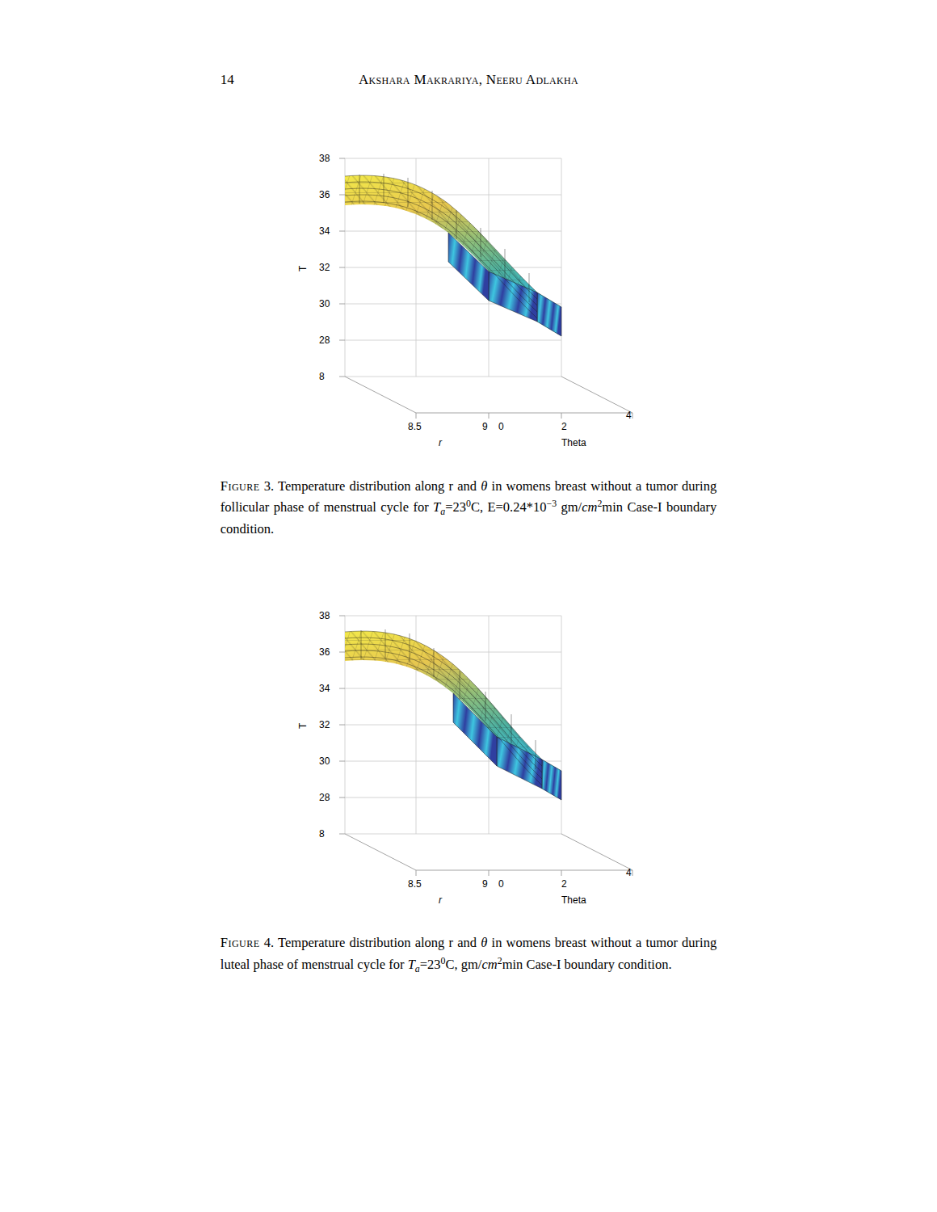14 Akshara Makrariya, Neeru Adlakha
38 36 34 32 30 28 8 T 8.5 9 0 2 4 r Theta
Figure 3. Temperature distribution along r and θ in womens breast without a tumor during follicular phase of menstrual cycle for Ta=230 C, E=0.24*10−3 gm/cm 2min Case-I boundary condition.
38 36 34 32 30 28 8 T 8.5 9 0 2 4 r Theta
Figure 4. Temperature distribution along r and θ in womens breast without a tumor during luteal phase of menstrual cycle for Ta=230 C, gm/cm 2min Case-I boundary condition.